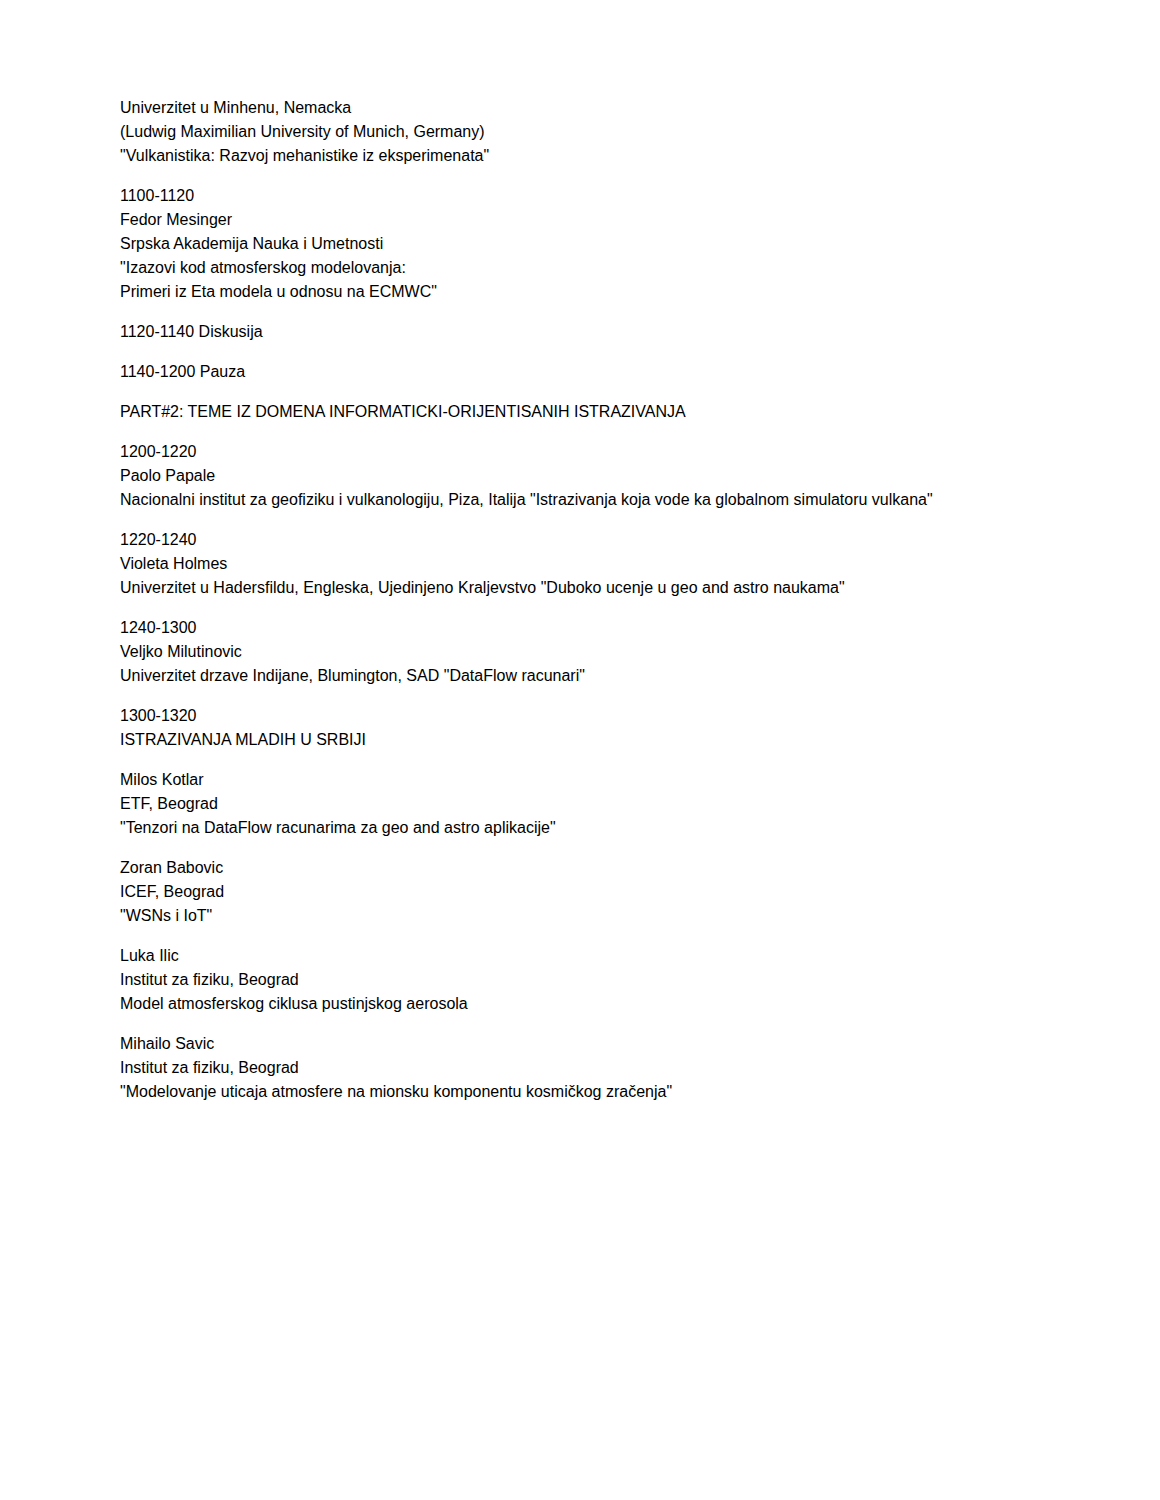Univerzitet u Minhenu, Nemacka
(Ludwig Maximilian University of Munich, Germany)
"Vulkanistika: Razvoj mehanistike iz eksperimenata"
1100-1120
Fedor Mesinger
Srpska Akademija Nauka i Umetnosti
"Izazovi kod atmosferskog modelovanja:
Primeri iz Eta modela u odnosu na ECMWC"
1120-1140 Diskusija
1140-1200 Pauza
PART#2: TEME IZ DOMENA INFORMATICKI-ORIJENTISANIH ISTRAZIVANJA
1200-1220
Paolo Papale
Nacionalni institut za geofiziku i vulkanologiju, Piza, Italija "Istrazivanja koja vode ka globalnom simulatoru vulkana"
1220-1240
Violeta Holmes
Univerzitet u Hadersfildu, Engleska, Ujedinjeno Kraljevstvo "Duboko ucenje u geo and astro naukama"
1240-1300
Veljko Milutinovic
Univerzitet drzave Indijane, Blumington, SAD "DataFlow racunari"
1300-1320
ISTRAZIVANJA MLADIH U SRBIJI
Milos Kotlar
ETF, Beograd
"Tenzori na DataFlow racunarima za geo and astro aplikacije"
Zoran Babovic
ICEF, Beograd
"WSNs i IoT"
Luka Ilic
Institut za fiziku, Beograd
Model atmosferskog ciklusa pustinjskog aerosola
Mihailo Savic
Institut za fiziku, Beograd
"Modelovanje uticaja atmosfere na mionsku komponentu kosmičkog zračenja"